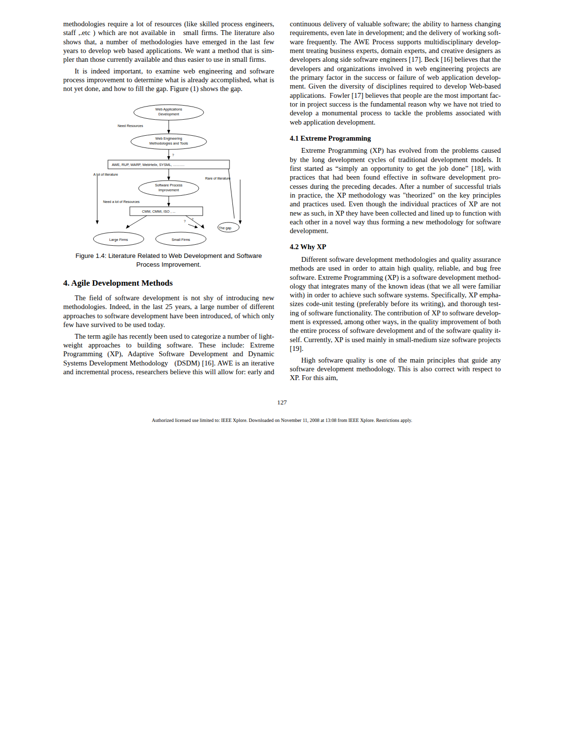methodologies require a lot of resources (like skilled process engineers, staff ,.etc ) which are not available in small firms. The literature also shows that, a number of methodologies have emerged in the last few years to develop web based applications. We want a method that is simpler than those currently available and thus easier to use in small firms.
It is indeed important, to examine web engineering and software process improvement to determine what is already accomplished, what is not yet done, and how to fill the gap. Figure (1) shows the gap.
Web Applications Development Need Resources Web Engineering Methodologies and Tools ? AWE, RUP, WARP, WebHelix, SYSML, ………. A lot of literature Software Process Improvement Rare of literature Need a lot of Resources CMM, CMMI, ISO , ... ? ? The gap Large Firms Small Firms
Figure 1.4: Literature Related to Web Development and Software Process Improvement.
4. Agile Development Methods
The field of software development is not shy of introducing new methodologies. Indeed, in the last 25 years, a large number of different approaches to software development have been introduced, of which only few have survived to be used today.
The term agile has recently been used to categorize a number of lightweight approaches to building software. These include: Extreme Programming (XP), Adaptive Software Development and Dynamic Systems Development Methodology (DSDM) [16]. AWE is an iterative and incremental process, researchers believe this will allow for: early and continuous delivery of valuable software; the ability to harness changing requirements, even late in development; and the delivery of working software frequently. The AWE Process supports multidisciplinary development treating business experts, domain experts, and creative designers as developers along side software engineers [17]. Beck [16] believes that the developers and organizations involved in web engineering projects are the primary factor in the success or failure of web application development. Given the diversity of disciplines required to develop Web-based applications. Fowler [17] believes that people are the most important factor in project success is the fundamental reason why we have not tried to develop a monumental process to tackle the problems associated with web application development.
4.1 Extreme Programming
Extreme Programming (XP) has evolved from the problems caused by the long development cycles of traditional development models. It first started as “simply an opportunity to get the job done” [18], with practices that had been found effective in software development processes during the preceding decades. After a number of successful trials in practice, the XP methodology was "theorized" on the key principles and practices used. Even though the individual practices of XP are not new as such, in XP they have been collected and lined up to function with each other in a novel way thus forming a new methodology for software development.
4.2 Why XP
Different software development methodologies and quality assurance methods are used in order to attain high quality, reliable, and bug free software. Extreme Programming (XP) is a software development methodology that integrates many of the known ideas (that we all were familiar with) in order to achieve such software systems. Specifically, XP emphasizes code-unit testing (preferably before its writing), and thorough testing of software functionality. The contribution of XP to software development is expressed, among other ways, in the quality improvement of both the entire process of software development and of the software quality itself. Currently, XP is used mainly in small-medium size software projects [19].
High software quality is one of the main principles that guide any software development methodology. This is also correct with respect to XP. For this aim,
127
Authorized licensed use limited to: IEEE Xplore. Downloaded on November 11, 2008 at 13:08 from IEEE Xplore. Restrictions apply.